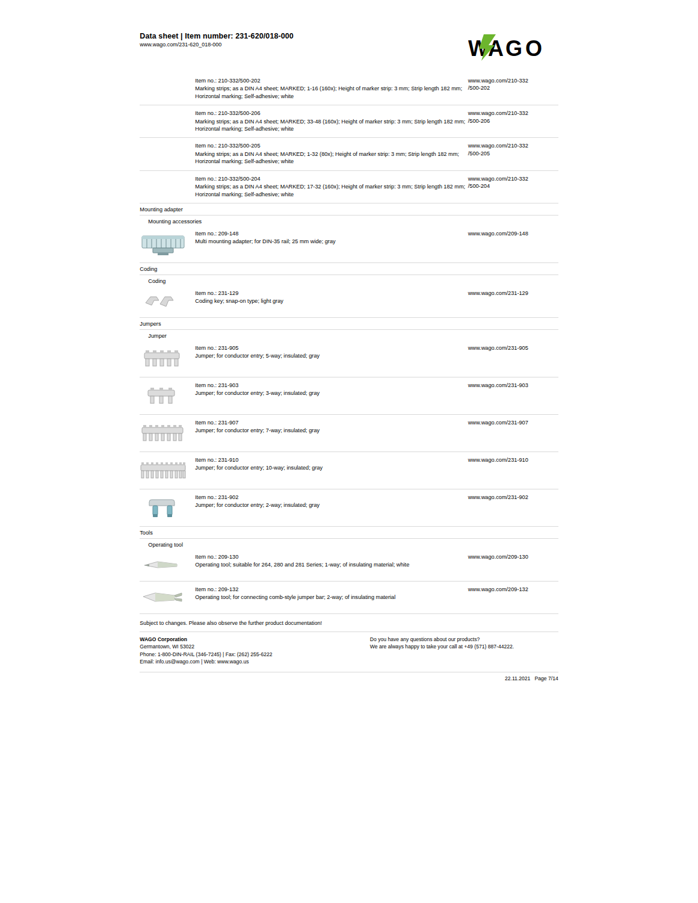Data sheet | Item number: 231-620/018-000
www.wago.com/231-620_018-000
W A G O
| | Item no.: 210-332/500-202 Marking strips; as a DIN A4 sheet; MARKED; 1-16 (160x); Height of marker strip: 3 mm; Strip length 182 mm; Horizontal marking; Self-adhesive; white | www.wago.com/210-332 /500-202 |
| | Item no.: 210-332/500-206 Marking strips; as a DIN A4 sheet; MARKED; 33-48 (160x); Height of marker strip: 3 mm; Strip length 182 mm; Horizontal marking; Self-adhesive; white | www.wago.com/210-332 /500-206 |
| | Item no.: 210-332/500-205 Marking strips; as a DIN A4 sheet; MARKED; 1-32 (80x); Height of marker strip: 3 mm; Strip length 182 mm; Horizontal marking; Self-adhesive; white | www.wago.com/210-332 /500-205 |
| | Item no.: 210-332/500-204 Marking strips; as a DIN A4 sheet; MARKED; 17-32 (160x); Height of marker strip: 3 mm; Strip length 182 mm; Horizontal marking; Self-adhesive; white | www.wago.com/210-332 /500-204 |
| Mounting adapter |
| Mounting accessories |
| | Item no.: 209-148 Multi mounting adapter; for DIN-35 rail; 25 mm wide; gray | www.wago.com/209-148 |
| Coding |
| Coding |
| | Item no.: 231-129 Coding key; snap-on type; light gray | www.wago.com/231-129 |
| Jumpers |
| Jumper |
| | Item no.: 231-905 Jumper; for conductor entry; 5-way; insulated; gray | www.wago.com/231-905 |
| | Item no.: 231-903 Jumper; for conductor entry; 3-way; insulated; gray | www.wago.com/231-903 |
| | Item no.: 231-907 Jumper; for conductor entry; 7-way; insulated; gray | www.wago.com/231-907 |
| | Item no.: 231-910 Jumper; for conductor entry; 10-way; insulated; gray | www.wago.com/231-910 |
| | Item no.: 231-902 Jumper; for conductor entry; 2-way; insulated; gray | www.wago.com/231-902 |
| Tools |
| Operating tool |
| | Item no.: 209-130 Operating tool; suitable for 264, 280 and 281 Series; 1-way; of insulating material; white | www.wago.com/209-130 |
| | Item no.: 209-132 Operating tool; for connecting comb-style jumper bar; 2-way; of insulating material | www.wago.com/209-132 |
Subject to changes. Please also observe the further product documentation!
WAGO Corporation
Germantown, WI 53022
Phone: 1-800-DIN-RAIL (346-7245) | Fax: (262) 255-6222
Email: info.us@wago.com | Web: www.wago.us
Do you have any questions about our products?
We are always happy to take your call at +49 (571) 887-44222.
22.11.2021 Page 7/14